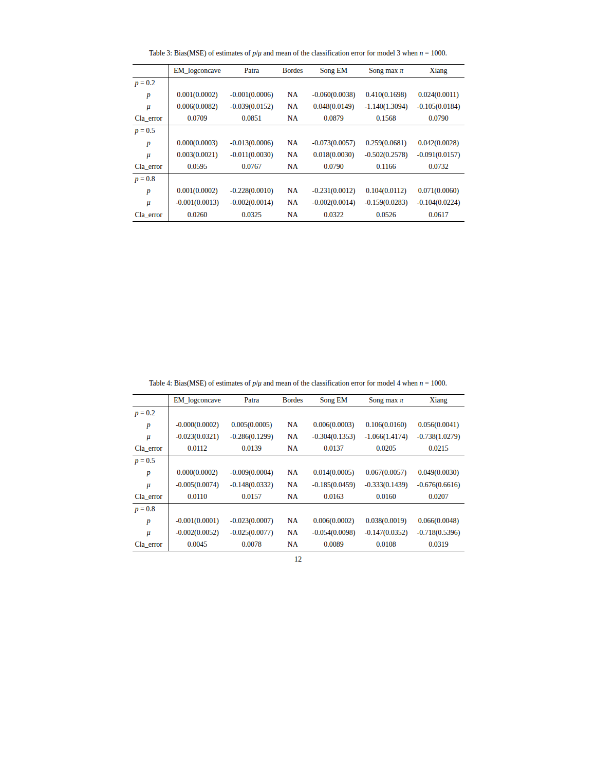Table 3: Bias(MSE) of estimates of p/μ and mean of the classification error for model 3 when n = 1000.
| | EM_logconcave | Patra | Bordes | Song EM | Song max π | Xiang |
| --- | --- | --- | --- | --- | --- | --- |
| p = 0.2 | | | | | | |
| p | 0.001(0.0002) | -0.001(0.0006) | NA | -0.060(0.0038) | 0.410(0.1698) | 0.024(0.0011) |
| μ | 0.006(0.0082) | -0.039(0.0152) | NA | 0.048(0.0149) | -1.140(1.3094) | -0.105(0.0184) |
| Cla_error | 0.0709 | 0.0851 | NA | 0.0879 | 0.1568 | 0.0790 |
| p = 0.5 | | | | | | |
| p | 0.000(0.0003) | -0.013(0.0006) | NA | -0.073(0.0057) | 0.259(0.0681) | 0.042(0.0028) |
| μ | 0.003(0.0021) | -0.011(0.0030) | NA | 0.018(0.0030) | -0.502(0.2578) | -0.091(0.0157) |
| Cla_error | 0.0595 | 0.0767 | NA | 0.0790 | 0.1166 | 0.0732 |
| p = 0.8 | | | | | | |
| p | 0.001(0.0002) | -0.228(0.0010) | NA | -0.231(0.0012) | 0.104(0.0112) | 0.071(0.0060) |
| μ | -0.001(0.0013) | -0.002(0.0014) | NA | -0.002(0.0014) | -0.159(0.0283) | -0.104(0.0224) |
| Cla_error | 0.0260 | 0.0325 | NA | 0.0322 | 0.0526 | 0.0617 |
Table 4: Bias(MSE) of estimates of p/μ and mean of the classification error for model 4 when n = 1000.
| | EM_logconcave | Patra | Bordes | Song EM | Song max π | Xiang |
| --- | --- | --- | --- | --- | --- | --- |
| p = 0.2 | | | | | | |
| p | -0.000(0.0002) | 0.005(0.0005) | NA | 0.006(0.0003) | 0.106(0.0160) | 0.056(0.0041) |
| μ | -0.023(0.0321) | -0.286(0.1299) | NA | -0.304(0.1353) | -1.066(1.4174) | -0.738(1.0279) |
| Cla_error | 0.0112 | 0.0139 | NA | 0.0137 | 0.0205 | 0.0215 |
| p = 0.5 | | | | | | |
| p | 0.000(0.0002) | -0.009(0.0004) | NA | 0.014(0.0005) | 0.067(0.0057) | 0.049(0.0030) |
| μ | -0.005(0.0074) | -0.148(0.0332) | NA | -0.185(0.0459) | -0.333(0.1439) | -0.676(0.6616) |
| Cla_error | 0.0110 | 0.0157 | NA | 0.0163 | 0.0160 | 0.0207 |
| p = 0.8 | | | | | | |
| p | -0.001(0.0001) | -0.023(0.0007) | NA | 0.006(0.0002) | 0.038(0.0019) | 0.066(0.0048) |
| μ | -0.002(0.0052) | -0.025(0.0077) | NA | -0.054(0.0098) | -0.147(0.0352) | -0.718(0.5396) |
| Cla_error | 0.0045 | 0.0078 | NA | 0.0089 | 0.0108 | 0.0319 |
12